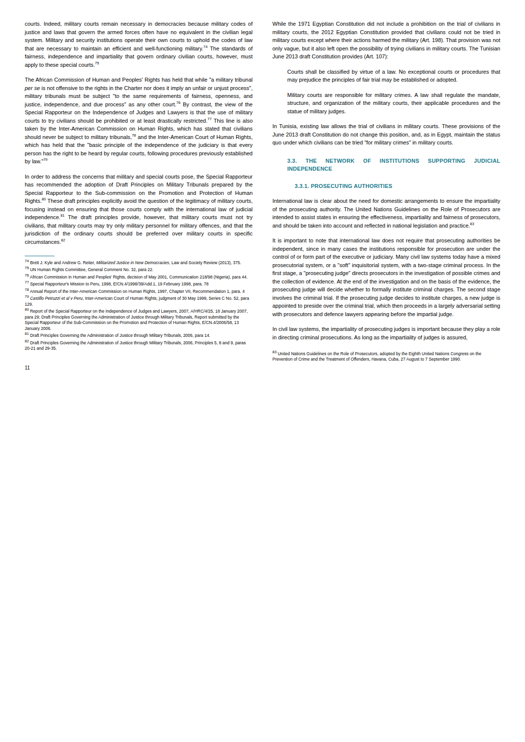courts. Indeed, military courts remain necessary in democracies because military codes of justice and laws that govern the armed forces often have no equivalent in the civilian legal system. Military and security institutions operate their own courts to uphold the codes of law that are necessary to maintain an efficient and well-functioning military.74 The standards of fairness, independence and impartiality that govern ordinary civilian courts, however, must apply to these special courts.75
The African Commission of Human and Peoples' Rights has held that while "a military tribunal per se is not offensive to the rights in the Charter nor does it imply an unfair or unjust process", military tribunals must be subject "to the same requirements of fairness, openness, and justice, independence, and due process" as any other court.76 By contrast, the view of the Special Rapporteur on the Independence of Judges and Lawyers is that the use of military courts to try civilians should be prohibited or at least drastically restricted.77 This line is also taken by the Inter-American Commission on Human Rights, which has stated that civilians should never be subject to military tribunals,78 and the Inter-American Court of Human Rights, which has held that the "basic principle of the independence of the judiciary is that every person has the right to be heard by regular courts, following procedures previously established by law."79
In order to address the concerns that military and special courts pose, the Special Rapporteur has recommended the adoption of Draft Principles on Military Tribunals prepared by the Special Rapporteur to the Sub-commission on the Promotion and Protection of Human Rights.80 These draft principles explicitly avoid the question of the legitimacy of military courts, focusing instead on ensuring that those courts comply with the international law of judicial independence.81 The draft principles provide, however, that military courts must not try civilians, that military courts may try only military personnel for military offences, and that the jurisdiction of the ordinary courts should be preferred over military courts in specific circumstances.82
74 Brett J. Kyle and Andrew G. Reiter, Militarized Justice in New Democracies, Law and Society Review (2013), 375.
75 UN Human Rights Committee, General Comment No. 32, para 22.
76 African Commission in Human and Peoples' Rights, decision of May 2001, Communication 218/98 (Nigeria), para 44.
77 Special Rapporteur's Mission to Peru, 1998, E/CN.4/1998/39/Add.1, 19 February 1998, para. 78
78 Annual Report of the Inter-American Commission on Human Rights, 1997, Chapter VII, Recommendation 1, para. 4
79 Castillo Petruzzi et al v Peru, Inter-American Court of Human Rights, judgment of 30 May 1999, Series C No. 52, para 129.
80 Report of the Special Rapporteur on the Independence of Judges and Lawyers, 2007, A/HRC/4/25, 18 January 2007, para 29; Draft Principles Governing the Administration of Justice through Military Tribunals, Report submitted by the Special Rapporteur of the Sub-Commission on the Promotion and Protection of Human Rights, E/CN.4/2006/58, 13 January 2006.
81 Draft Principles Governing the Administration of Justice through Military Tribunals, 2006, para 14.
82 Draft Principles Governing the Administration of Justice through Military Tribunals, 2006, Principles 5, 8 and 9, paras 20-21 and 29-35.
11
While the 1971 Egyptian Constitution did not include a prohibition on the trial of civilians in military courts, the 2012 Egyptian Constitution provided that civilians could not be tried in military courts except where their actions harmed the military (Art. 198). That provision was not only vague, but it also left open the possibility of trying civilians in military courts. The Tunisian June 2013 draft Constitution provides (Art. 107):
Courts shall be classified by virtue of a law. No exceptional courts or procedures that may prejudice the principles of fair trial may be established or adopted.
Military courts are responsible for military crimes. A law shall regulate the mandate, structure, and organization of the military courts, their applicable procedures and the statue of military judges.
In Tunisia, existing law allows the trial of civilians in military courts. These provisions of the June 2013 draft Constitution do not change this position, and, as in Egypt, maintain the status quo under which civilians can be tried "for military crimes" in military courts.
3.3. The network of institutions supporting judicial independence
3.3.1. Prosecuting authorities
International law is clear about the need for domestic arrangements to ensure the impartiality of the prosecuting authority. The United Nations Guidelines on the Role of Prosecutors are intended to assist states in ensuring the effectiveness, impartiality and fairness of prosecutors, and should be taken into account and reflected in national legislation and practice.83
It is important to note that international law does not require that prosecuting authorities be independent, since in many cases the institutions responsible for prosecution are under the control of or form part of the executive or judiciary. Many civil law systems today have a mixed prosecutorial system, or a "soft" inquisitorial system, with a two-stage criminal process. In the first stage, a "prosecuting judge" directs prosecutors in the investigation of possible crimes and the collection of evidence. At the end of the investigation and on the basis of the evidence, the prosecuting judge will decide whether to formally institute criminal charges. The second stage involves the criminal trial. If the prosecuting judge decides to institute charges, a new judge is appointed to preside over the criminal trial, which then proceeds in a largely adversarial setting with prosecutors and defence lawyers appearing before the impartial judge.
In civil law systems, the impartiality of prosecuting judges is important because they play a role in directing criminal prosecutions. As long as the impartiality of judges is assured,
83 United Nations Guidelines on the Role of Prosecutors, adopted by the Eighth United Nations Congress on the Prevention of Crime and the Treatment of Offenders, Havana, Cuba, 27 August to 7 September 1990.